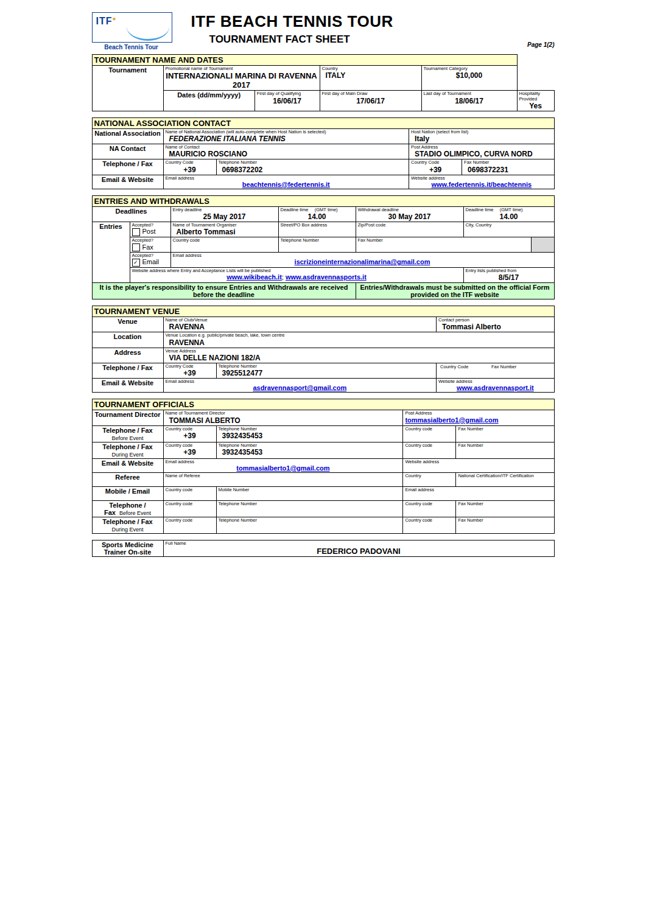ITF●
Beach Tennis Tour
ITF BEACH TENNIS TOUR
TOURNAMENT FACT SHEET
Page 1(2)
| TOURNAMENT NAME AND DATES |
| Tournament | Promotional name of Tournament INTERNAZIONALI MARINA DI RAVENNA 2017 | Country ITALY | Tournament Category $10,000 |
| Dates (dd/mm/yyyy) | First day of Qualifying 16/06/17 | First day of Main Draw 17/06/17 | Last day of Tournament 18/06/17 | Hospitality Provided Yes |
| NATIONAL ASSOCIATION CONTACT |
| National Association | Name of National Association (will auto-complete when Host Nation is selected) FEDERAZIONE ITALIANA TENNIS | Host Nation (select from list) Italy |
| NA Contact | Name of Contact MAURICIO ROSCIANO | Post Address STADIO OLIMPICO, CURVA NORD |
| Telephone / Fax | Country Code +39 | Telephone Number 0698372202 | Country Code +39 | Fax Number 0698372231 |
| Email & Website | Email address beachtennis@federtennis.it | Website address www.federtennis.it/beachtennis |
| ENTRIES AND WITHDRAWALS |
| Deadlines | Entry deadline 25 May 2017 | Deadline time (GMT time) 14.00 | Withdrawal deadline 30 May 2017 | Deadline time (GMT time) 14.00 |
| Entries | Accepted? Post | Name of Tournament Organiser Alberto Tommasi | Street/PO Box address | Zip/Post code | City, Country |
| Accepted? Fax | Country code | Telephone Number | Fax Number | |
| Accepted? ✓ Email | Email address iscrizioneinternazionalimarina@gmail.com |
| Website address where Entry and Acceptance Lists will be published www.wikibeach.it ; www.asdravennasports.it | Entry lists published from 8/5/17 |
| It is the player's responsibility to ensure Entries and Withdrawals are received before the deadline | Entries/Withdrawals must be submitted on the official Form provided on the ITF website |
| TOURNAMENT VENUE |
| Venue | Name of Club/Venue RAVENNA | Contact person Tommasi Alberto |
| Location | Venue Location e.g. public/private beach, lake, town centre RAVENNA |
| Address | Venue Address VIA DELLE NAZIONI 182/A |
| Telephone / Fax | Country Code +39 | Telephone Number 3925512477 | / Country Code / Fax Number / |
| Email & Website | Email address asdravennasport@gmail.com | Website address www.asdravennasport.it |
| TOURNAMENT OFFICIALS |
| Tournament Director | Name of Tournament Director TOMMASI ALBERTO | Post Address tommasialberto1@gmail.com |
| Telephone / Fax Before Event | Country code +39 | Telephone Number 3932435453 | Country code | Fax Number |
| Telephone / Fax During Event | Country code +39 | Telephone Number 3932435453 | Country code | Fax Number |
| Email & Website | Email address tommasialberto1@gmail.com | Website address |
| Referee | Name of Referee | Country | National Certification/ITF Certification |
| Mobile / Email | Country code | Mobile Number | Email address |
| Telephone / Fax Before Event | Country code | Telephone Number | Country code | Fax Number |
| Telephone / Fax During Event | Country code | Telephone Number | Country code | Fax Number |
| Sports Medicine Trainer On-site | Full Name FEDERICO PADOVANI |